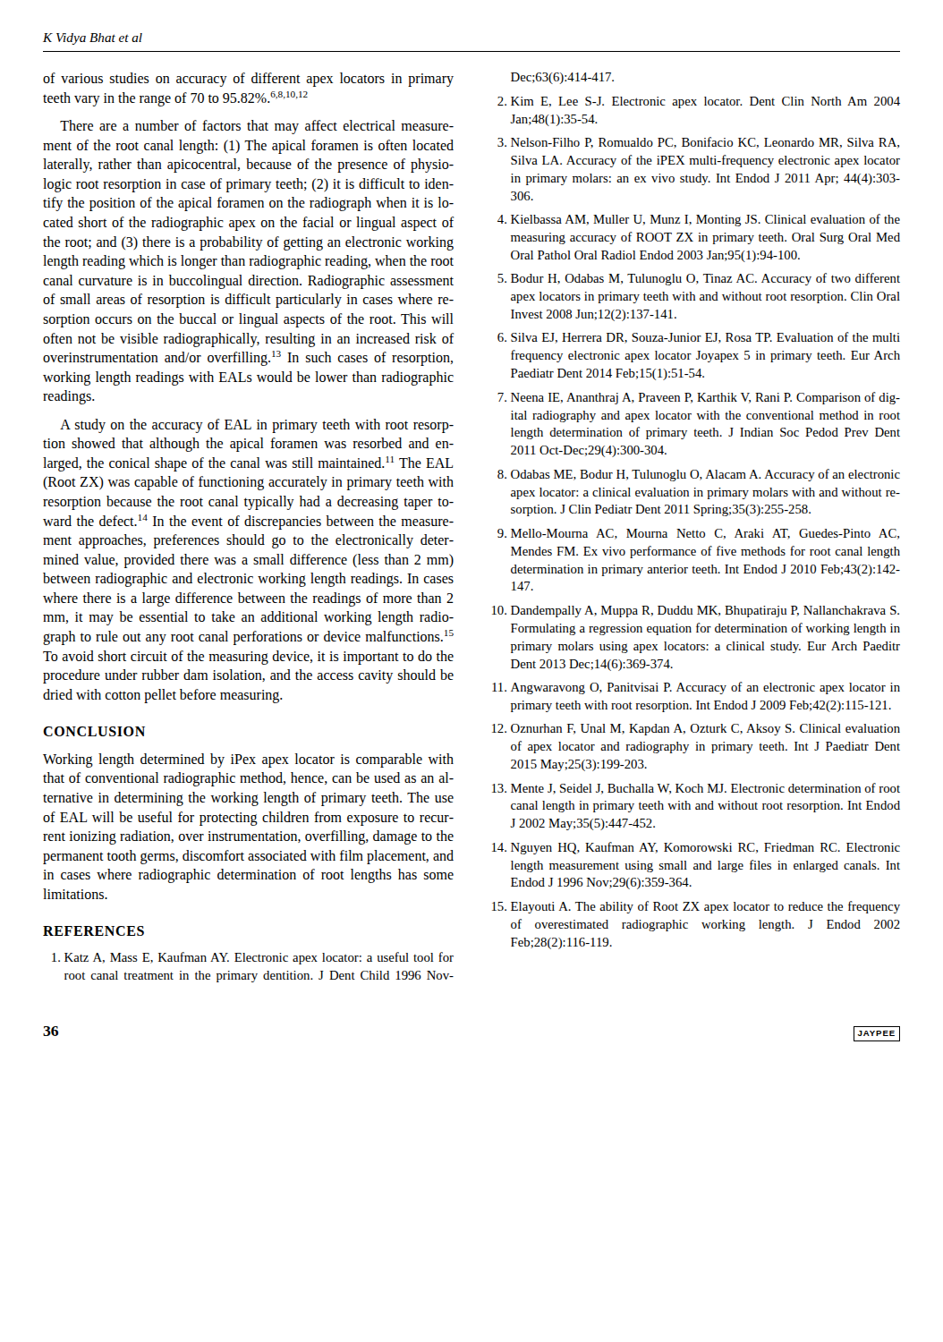K Vidya Bhat et al
of various studies on accuracy of different apex locators in primary teeth vary in the range of 70 to 95.82%.6,8,10,12
There are a number of factors that may affect electrical measurement of the root canal length: (1) The apical foramen is often located laterally, rather than apicocentral, because of the presence of physiologic root resorption in case of primary teeth; (2) it is difficult to identify the position of the apical foramen on the radiograph when it is located short of the radiographic apex on the facial or lingual aspect of the root; and (3) there is a probability of getting an electronic working length reading which is longer than radiographic reading, when the root canal curvature is in buccolingual direction. Radiographic assessment of small areas of resorption is difficult particularly in cases where resorption occurs on the buccal or lingual aspects of the root. This will often not be visible radiographically, resulting in an increased risk of overinstrumentation and/or overfilling.13 In such cases of resorption, working length readings with EALs would be lower than radiographic readings.
A study on the accuracy of EAL in primary teeth with root resorption showed that although the apical foramen was resorbed and enlarged, the conical shape of the canal was still maintained.11 The EAL (Root ZX) was capable of functioning accurately in primary teeth with resorption because the root canal typically had a decreasing taper toward the defect.14 In the event of discrepancies between the measurement approaches, preferences should go to the electronically determined value, provided there was a small difference (less than 2 mm) between radiographic and electronic working length readings. In cases where there is a large difference between the readings of more than 2 mm, it may be essential to take an additional working length radiograph to rule out any root canal perforations or device malfunctions.15 To avoid short circuit of the measuring device, it is important to do the procedure under rubber dam isolation, and the access cavity should be dried with cotton pellet before measuring.
Conclusion
Working length determined by iPex apex locator is comparable with that of conventional radiographic method, hence, can be used as an alternative in determining the working length of primary teeth. The use of EAL will be useful for protecting children from exposure to recurrent ionizing radiation, over instrumentation, overfilling, damage to the permanent tooth germs, discomfort associated with film placement, and in cases where radiographic determination of root lengths has some limitations.
References
Katz A, Mass E, Kaufman AY. Electronic apex locator: a useful tool for root canal treatment in the primary dentition. J Dent Child 1996 Nov-Dec;63(6):414-417.
Kim E, Lee S-J. Electronic apex locator. Dent Clin North Am 2004 Jan;48(1):35-54.
Nelson-Filho P, Romualdo PC, Bonifacio KC, Leonardo MR, Silva RA, Silva LA. Accuracy of the iPEX multi-frequency electronic apex locator in primary molars: an ex vivo study. Int Endod J 2011 Apr; 44(4):303-306.
Kielbassa AM, Muller U, Munz I, Monting JS. Clinical evaluation of the measuring accuracy of ROOT ZX in primary teeth. Oral Surg Oral Med Oral Pathol Oral Radiol Endod 2003 Jan;95(1):94-100.
Bodur H, Odabas M, Tulunoglu O, Tinaz AC. Accuracy of two different apex locators in primary teeth with and without root resorption. Clin Oral Invest 2008 Jun;12(2):137-141.
Silva EJ, Herrera DR, Souza-Junior EJ, Rosa TP. Evaluation of the multi frequency electronic apex locator Joyapex 5 in primary teeth. Eur Arch Paediatr Dent 2014 Feb;15(1):51-54.
Neena IE, Ananthraj A, Praveen P, Karthik V, Rani P. Comparison of digital radiography and apex locator with the conventional method in root length determination of primary teeth. J Indian Soc Pedod Prev Dent 2011 Oct-Dec;29(4):300-304.
Odabas ME, Bodur H, Tulunoglu O, Alacam A. Accuracy of an electronic apex locator: a clinical evaluation in primary molars with and without resorption. J Clin Pediatr Dent 2011 Spring;35(3):255-258.
Mello-Mourna AC, Mourna Netto C, Araki AT, Guedes-Pinto AC, Mendes FM. Ex vivo performance of five methods for root canal length determination in primary anterior teeth. Int Endod J 2010 Feb;43(2):142-147.
Dandempally A, Muppa R, Duddu MK, Bhupatiraju P, Nallanchakrava S. Formulating a regression equation for determination of working length in primary molars using apex locators: a clinical study. Eur Arch Paeditr Dent 2013 Dec;14(6):369-374.
Angwaravong O, Panitvisai P. Accuracy of an electronic apex locator in primary teeth with root resorption. Int Endod J 2009 Feb;42(2):115-121.
Oznurhan F, Unal M, Kapdan A, Ozturk C, Aksoy S. Clinical evaluation of apex locator and radiography in primary teeth. Int J Paediatr Dent 2015 May;25(3):199-203.
Mente J, Seidel J, Buchalla W, Koch MJ. Electronic determination of root canal length in primary teeth with and without root resorption. Int Endod J 2002 May;35(5):447-452.
Nguyen HQ, Kaufman AY, Komorowski RC, Friedman RC. Electronic length measurement using small and large files in enlarged canals. Int Endod J 1996 Nov;29(6):359-364.
Elayouti A. The ability of Root ZX apex locator to reduce the frequency of overestimated radiographic working length. J Endod 2002 Feb;28(2):116-119.
36 JAYPEE